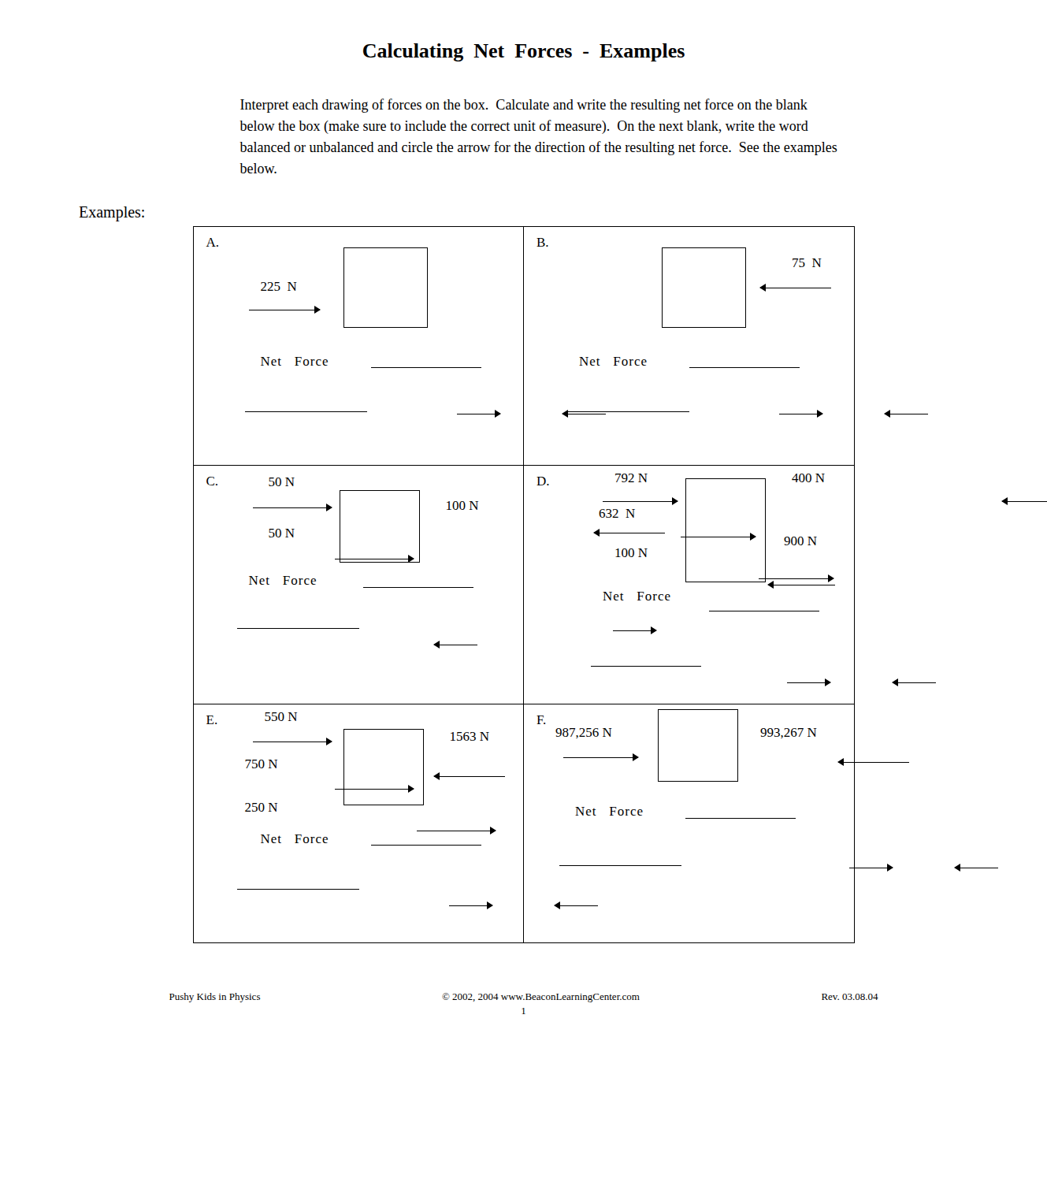Calculating Net Forces - Examples
Interpret each drawing of forces on the box. Calculate and write the resulting net force on the blank below the box (make sure to include the correct unit of measure). On the next blank, write the word balanced or unbalanced and circle the arrow for the direction of the resulting net force. See the examples below.
Examples:
| A. 225 N Net Force | B. 75 N Net Force |
| C. 50 N 50 N 100 N Net Force | D. 792 N 632 N 100 N 400 N 900 N Net Force |
| E. 550 N 750 N 250 N 1563 N Net Force | F. 987,256 N 993,267 N Net Force |
Pushy Kids in Physics © 2002, 2004 www.BeaconLearningCenter.com Rev. 03.08.04
1